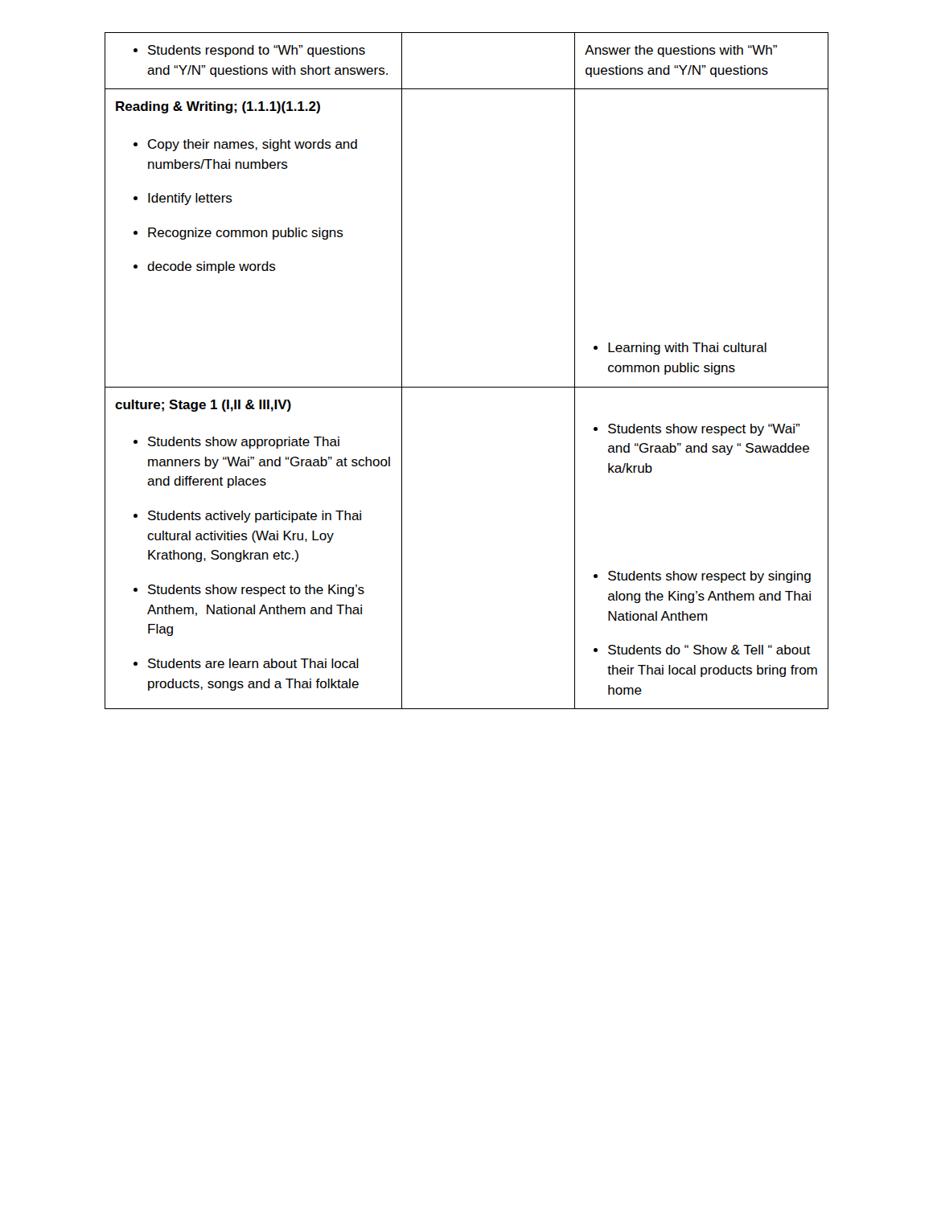| Students respond to “Wh” questions and “Y/N” questions with short answers. | | Answer the questions with “Wh” questions and “Y/N” questions |
| Reading & Writing; (1.1.1)(1.1.2) Copy their names, sight words and numbers/Thai numbers Identify letters Recognize common public signs decode simple words | | Learning with Thai cultural common public signs |
| culture; Stage 1 (I,II & III,IV) Students show appropriate Thai manners by “Wai” and “Graab” at school and different places Students actively participate in Thai cultural activities (Wai Kru, Loy Krathong, Songkran etc.) Students show respect to the King’s Anthem, National Anthem and Thai Flag Students are learn about Thai local products, songs and a Thai folktale | | Students show respect by “Wai” and “Graab” and say “ Sawaddee ka/krub Students show respect by singing along the King’s Anthem and Thai National Anthem Students do “ Show & Tell “ about their Thai local products bring from home |